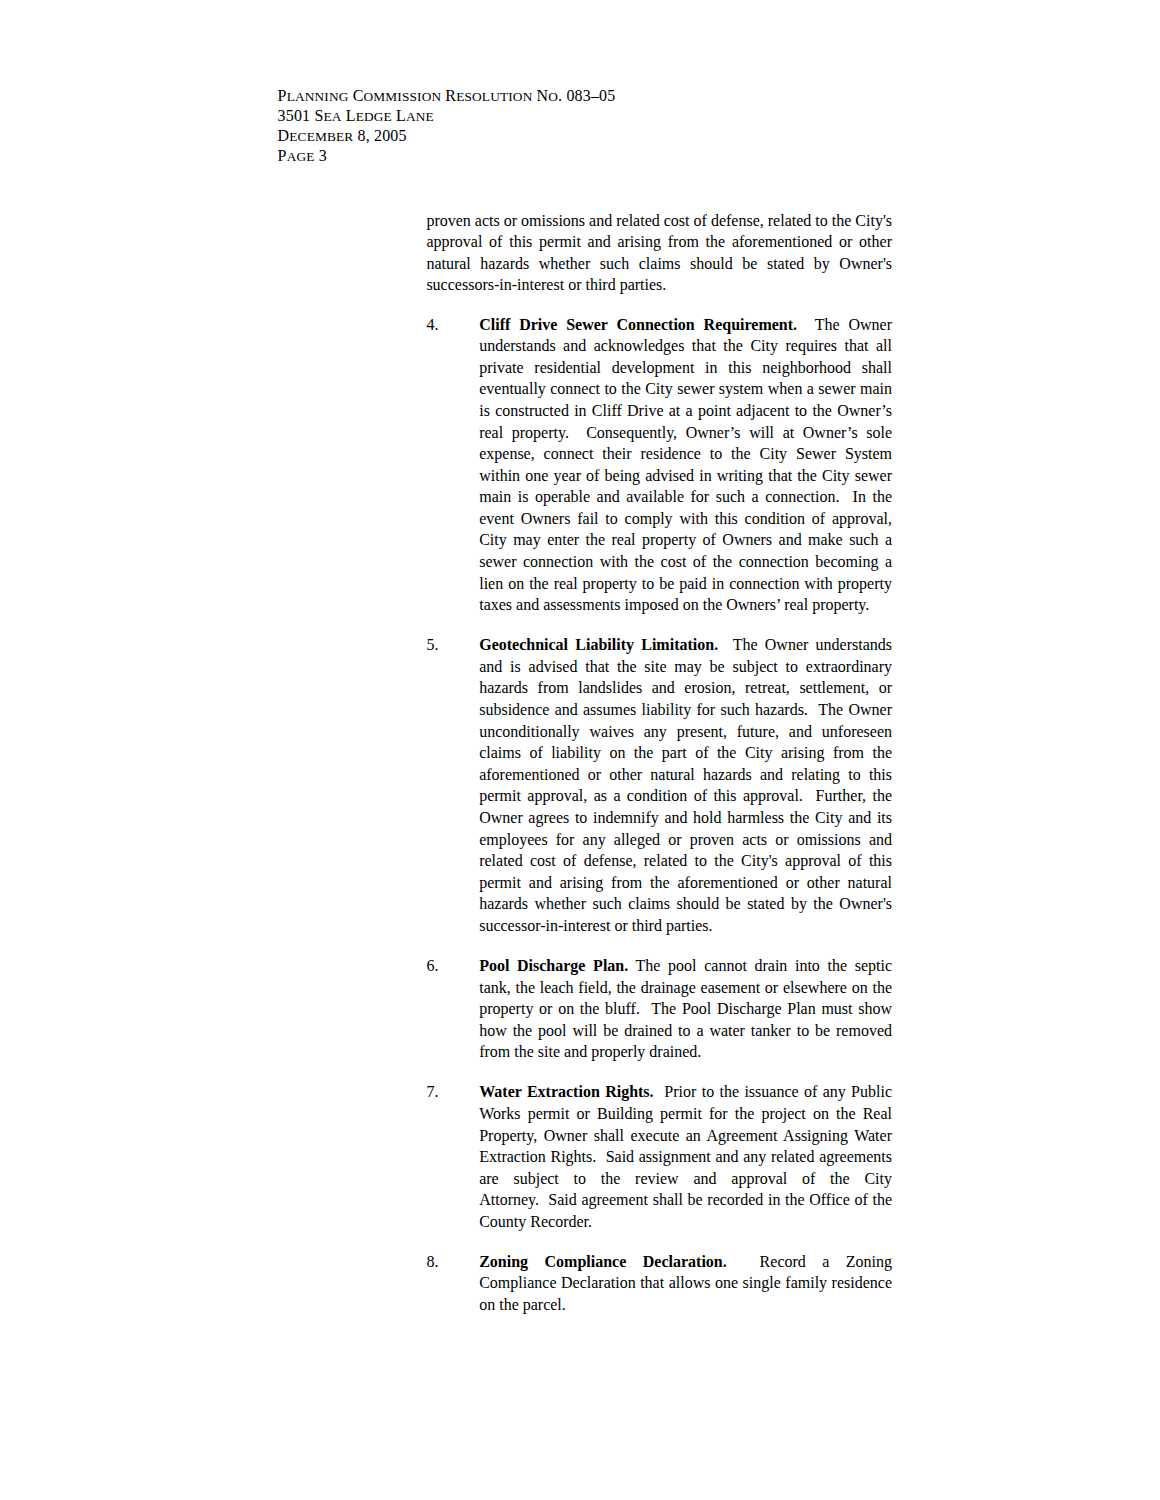PLANNING COMMISSION RESOLUTION NO. 083–05
3501 SEA LEDGE LANE
DECEMBER 8, 2005
PAGE 3
proven acts or omissions and related cost of defense, related to the City's approval of this permit and arising from the aforementioned or other natural hazards whether such claims should be stated by Owner's successors-in-interest or third parties.
4. Cliff Drive Sewer Connection Requirement. The Owner understands and acknowledges that the City requires that all private residential development in this neighborhood shall eventually connect to the City sewer system when a sewer main is constructed in Cliff Drive at a point adjacent to the Owner’s real property. Consequently, Owner’s will at Owner’s sole expense, connect their residence to the City Sewer System within one year of being advised in writing that the City sewer main is operable and available for such a connection. In the event Owners fail to comply with this condition of approval, City may enter the real property of Owners and make such a sewer connection with the cost of the connection becoming a lien on the real property to be paid in connection with property taxes and assessments imposed on the Owners’ real property.
5. Geotechnical Liability Limitation. The Owner understands and is advised that the site may be subject to extraordinary hazards from landslides and erosion, retreat, settlement, or subsidence and assumes liability for such hazards. The Owner unconditionally waives any present, future, and unforeseen claims of liability on the part of the City arising from the aforementioned or other natural hazards and relating to this permit approval, as a condition of this approval. Further, the Owner agrees to indemnify and hold harmless the City and its employees for any alleged or proven acts or omissions and related cost of defense, related to the City's approval of this permit and arising from the aforementioned or other natural hazards whether such claims should be stated by the Owner's successor-in-interest or third parties.
6. Pool Discharge Plan. The pool cannot drain into the septic tank, the leach field, the drainage easement or elsewhere on the property or on the bluff. The Pool Discharge Plan must show how the pool will be drained to a water tanker to be removed from the site and properly drained.
7. Water Extraction Rights. Prior to the issuance of any Public Works permit or Building permit for the project on the Real Property, Owner shall execute an Agreement Assigning Water Extraction Rights. Said assignment and any related agreements are subject to the review and approval of the City Attorney. Said agreement shall be recorded in the Office of the County Recorder.
8. Zoning Compliance Declaration. Record a Zoning Compliance Declaration that allows one single family residence on the parcel.